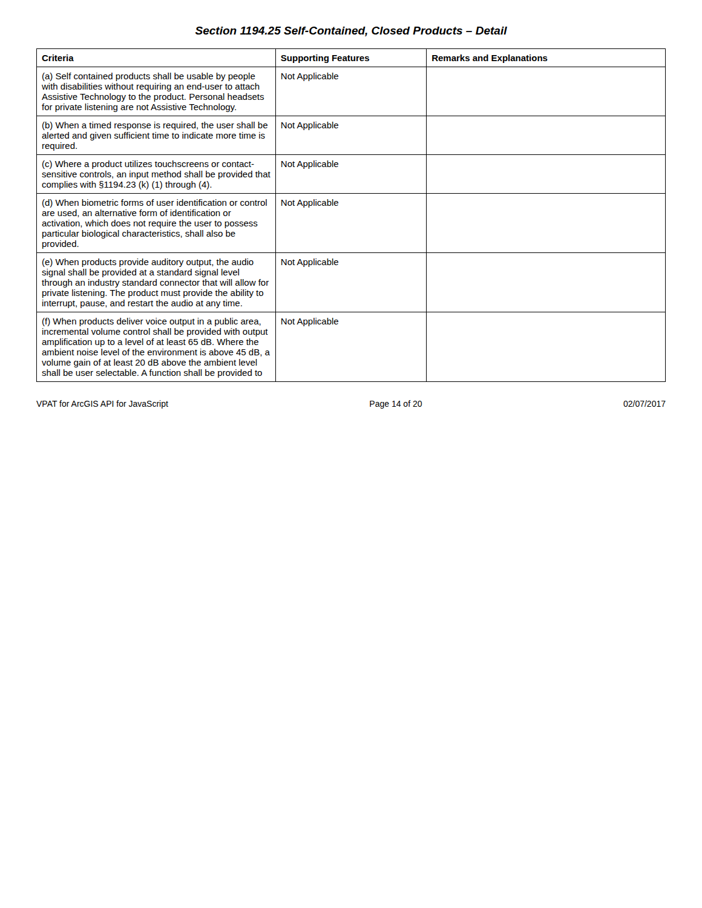Section 1194.25 Self-Contained, Closed Products – Detail
| Criteria | Supporting Features | Remarks and Explanations |
| --- | --- | --- |
| (a) Self contained products shall be usable by people with disabilities without requiring an end-user to attach Assistive Technology to the product. Personal headsets for private listening are not Assistive Technology. | Not Applicable | |
| (b) When a timed response is required, the user shall be alerted and given sufficient time to indicate more time is required. | Not Applicable | |
| (c) Where a product utilizes touchscreens or contact-sensitive controls, an input method shall be provided that complies with §1194.23 (k) (1) through (4). | Not Applicable | |
| (d) When biometric forms of user identification or control are used, an alternative form of identification or activation, which does not require the user to possess particular biological characteristics, shall also be provided. | Not Applicable | |
| (e) When products provide auditory output, the audio signal shall be provided at a standard signal level through an industry standard connector that will allow for private listening. The product must provide the ability to interrupt, pause, and restart the audio at any time. | Not Applicable | |
| (f) When products deliver voice output in a public area, incremental volume control shall be provided with output amplification up to a level of at least 65 dB. Where the ambient noise level of the environment is above 45 dB, a volume gain of at least 20 dB above the ambient level shall be user selectable. A function shall be provided to | Not Applicable | |
VPAT for ArcGIS API for JavaScript Page 14 of 20 02/07/2017